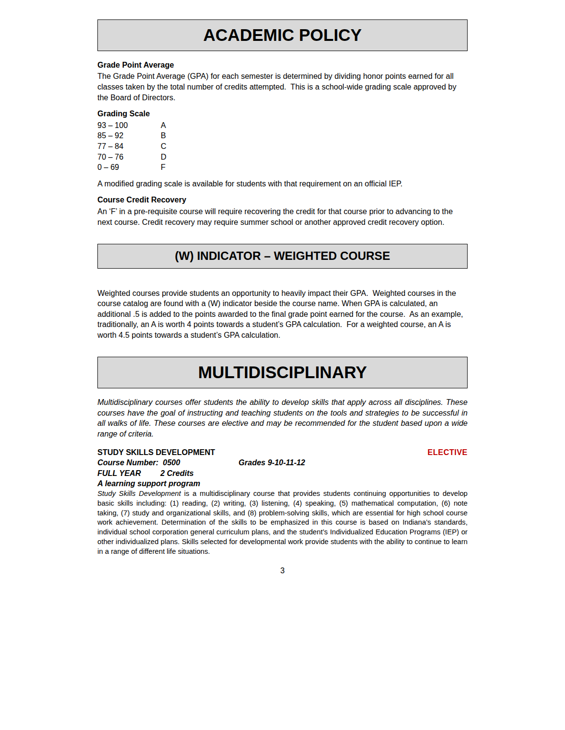ACADEMIC POLICY
Grade Point Average
The Grade Point Average (GPA) for each semester is determined by dividing honor points earned for all classes taken by the total number of credits attempted. This is a school-wide grading scale approved by the Board of Directors.
Grading Scale
| 93 – 100 | A |
| 85 – 92 | B |
| 77 – 84 | C |
| 70 – 76 | D |
| 0 – 69 | F |
A modified grading scale is available for students with that requirement on an official IEP.
Course Credit Recovery
An ‘F’ in a pre-requisite course will require recovering the credit for that course prior to advancing to the next course. Credit recovery may require summer school or another approved credit recovery option.
(W) INDICATOR – WEIGHTED COURSE
Weighted courses provide students an opportunity to heavily impact their GPA. Weighted courses in the course catalog are found with a (W) indicator beside the course name. When GPA is calculated, an additional .5 is added to the points awarded to the final grade point earned for the course. As an example, traditionally, an A is worth 4 points towards a student’s GPA calculation. For a weighted course, an A is worth 4.5 points towards a student’s GPA calculation.
MULTIDISCIPLINARY
Multidisciplinary courses offer students the ability to develop skills that apply across all disciplines. These courses have the goal of instructing and teaching students on the tools and strategies to be successful in all walks of life. These courses are elective and may be recommended for the student based upon a wide range of criteria.
STUDY SKILLS DEVELOPMENT ELECTIVE
Course Number: 0500 Grades 9-10-11-12
FULL YEAR 2 Credits
A learning support program
Study Skills Development is a multidisciplinary course that provides students continuing opportunities to develop basic skills including: (1) reading, (2) writing, (3) listening, (4) speaking, (5) mathematical computation, (6) note taking, (7) study and organizational skills, and (8) problem-solving skills, which are essential for high school course work achievement. Determination of the skills to be emphasized in this course is based on Indiana’s standards, individual school corporation general curriculum plans, and the student’s Individualized Education Programs (IEP) or other individualized plans. Skills selected for developmental work provide students with the ability to continue to learn in a range of different life situations.
3